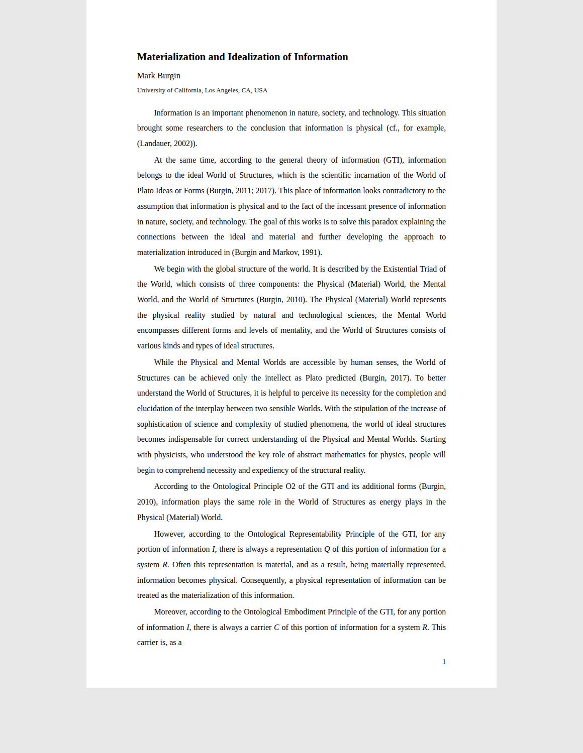Materialization and Idealization of Information
Mark Burgin
University of California, Los Angeles, CA, USA
Information is an important phenomenon in nature, society, and technology. This situation brought some researchers to the conclusion that information is physical (cf., for example, (Landauer, 2002)).
At the same time, according to the general theory of information (GTI), information belongs to the ideal World of Structures, which is the scientific incarnation of the World of Plato Ideas or Forms (Burgin, 2011; 2017). This place of information looks contradictory to the assumption that information is physical and to the fact of the incessant presence of information in nature, society, and technology. The goal of this works is to solve this paradox explaining the connections between the ideal and material and further developing the approach to materialization introduced in (Burgin and Markov, 1991).
We begin with the global structure of the world. It is described by the Existential Triad of the World, which consists of three components: the Physical (Material) World, the Mental World, and the World of Structures (Burgin, 2010). The Physical (Material) World represents the physical reality studied by natural and technological sciences, the Mental World encompasses different forms and levels of mentality, and the World of Structures consists of various kinds and types of ideal structures.
While the Physical and Mental Worlds are accessible by human senses, the World of Structures can be achieved only the intellect as Plato predicted (Burgin, 2017). To better understand the World of Structures, it is helpful to perceive its necessity for the completion and elucidation of the interplay between two sensible Worlds. With the stipulation of the increase of sophistication of science and complexity of studied phenomena, the world of ideal structures becomes indispensable for correct understanding of the Physical and Mental Worlds. Starting with physicists, who understood the key role of abstract mathematics for physics, people will begin to comprehend necessity and expediency of the structural reality.
According to the Ontological Principle O2 of the GTI and its additional forms (Burgin, 2010), information plays the same role in the World of Structures as energy plays in the Physical (Material) World.
However, according to the Ontological Representability Principle of the GTI, for any portion of information I, there is always a representation Q of this portion of information for a system R. Often this representation is material, and as a result, being materially represented, information becomes physical. Consequently, a physical representation of information can be treated as the materialization of this information.
Moreover, according to the Ontological Embodiment Principle of the GTI, for any portion of information I, there is always a carrier C of this portion of information for a system R. This carrier is, as a
1